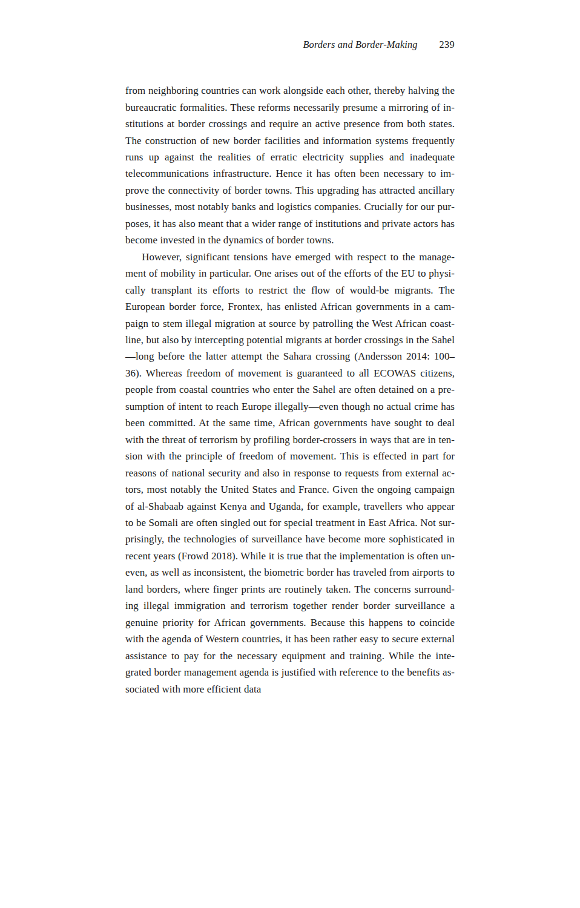Borders and Border-Making 239
from neighboring countries can work alongside each other, thereby halving the bureaucratic formalities. These reforms necessarily presume a mirroring of institutions at border crossings and require an active presence from both states. The construction of new border facilities and information systems frequently runs up against the realities of erratic electricity supplies and inadequate telecommunications infrastructure. Hence it has often been necessary to improve the connectivity of border towns. This upgrading has attracted ancillary businesses, most notably banks and logistics companies. Crucially for our purposes, it has also meant that a wider range of institutions and private actors has become invested in the dynamics of border towns.
However, significant tensions have emerged with respect to the management of mobility in particular. One arises out of the efforts of the EU to physically transplant its efforts to restrict the flow of would-be migrants. The European border force, Frontex, has enlisted African governments in a campaign to stem illegal migration at source by patrolling the West African coastline, but also by intercepting potential migrants at border crossings in the Sahel—long before the latter attempt the Sahara crossing (Andersson 2014: 100–36). Whereas freedom of movement is guaranteed to all ECOWAS citizens, people from coastal countries who enter the Sahel are often detained on a presumption of intent to reach Europe illegally—even though no actual crime has been committed. At the same time, African governments have sought to deal with the threat of terrorism by profiling border-crossers in ways that are in tension with the principle of freedom of movement. This is effected in part for reasons of national security and also in response to requests from external actors, most notably the United States and France. Given the ongoing campaign of al-Shabaab against Kenya and Uganda, for example, travellers who appear to be Somali are often singled out for special treatment in East Africa. Not surprisingly, the technologies of surveillance have become more sophisticated in recent years (Frowd 2018). While it is true that the implementation is often uneven, as well as inconsistent, the biometric border has traveled from airports to land borders, where finger prints are routinely taken. The concerns surrounding illegal immigration and terrorism together render border surveillance a genuine priority for African governments. Because this happens to coincide with the agenda of Western countries, it has been rather easy to secure external assistance to pay for the necessary equipment and training. While the integrated border management agenda is justified with reference to the benefits associated with more efficient data